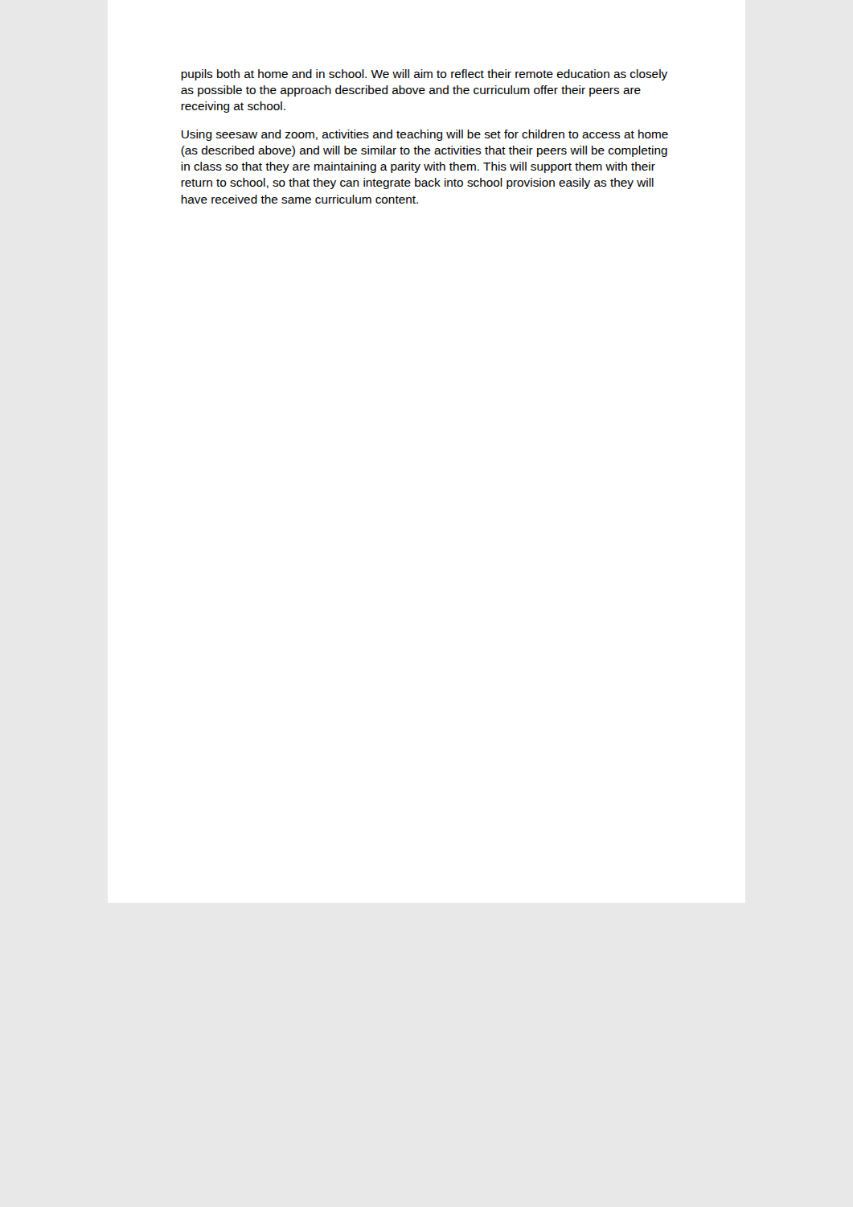pupils both at home and in school. We will aim to reflect their remote education as closely as possible to the approach described above and the curriculum offer their peers are receiving at school.
Using seesaw and zoom, activities and teaching will be set for children to access at home (as described above) and will be similar to the activities that their peers will be completing in class so that they are maintaining a parity with them. This will support them with their return to school, so that they can integrate back into school provision easily as they will have received the same curriculum content.